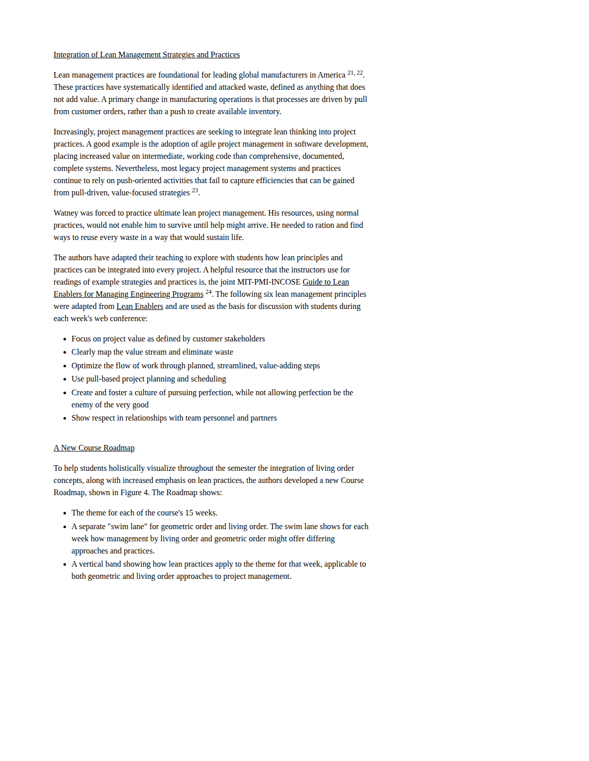Integration of Lean Management Strategies and Practices
Lean management practices are foundational for leading global manufacturers in America 21, 22. These practices have systematically identified and attacked waste, defined as anything that does not add value. A primary change in manufacturing operations is that processes are driven by pull from customer orders, rather than a push to create available inventory.
Increasingly, project management practices are seeking to integrate lean thinking into project practices. A good example is the adoption of agile project management in software development, placing increased value on intermediate, working code than comprehensive, documented, complete systems. Nevertheless, most legacy project management systems and practices continue to rely on push-oriented activities that fail to capture efficiencies that can be gained from pull-driven, value-focused strategies 23.
Watney was forced to practice ultimate lean project management. His resources, using normal practices, would not enable him to survive until help might arrive. He needed to ration and find ways to reuse every waste in a way that would sustain life.
The authors have adapted their teaching to explore with students how lean principles and practices can be integrated into every project. A helpful resource that the instructors use for readings of example strategies and practices is, the joint MIT-PMI-INCOSE Guide to Lean Enablers for Managing Engineering Programs 24. The following six lean management principles were adapted from Lean Enablers and are used as the basis for discussion with students during each week's web conference:
Focus on project value as defined by customer stakeholders
Clearly map the value stream and eliminate waste
Optimize the flow of work through planned, streamlined, value-adding steps
Use pull-based project planning and scheduling
Create and foster a culture of pursuing perfection, while not allowing perfection be the enemy of the very good
Show respect in relationships with team personnel and partners
A New Course Roadmap
To help students holistically visualize throughout the semester the integration of living order concepts, along with increased emphasis on lean practices, the authors developed a new Course Roadmap, shown in Figure 4. The Roadmap shows:
The theme for each of the course's 15 weeks.
A separate "swim lane" for geometric order and living order. The swim lane shows for each week how management by living order and geometric order might offer differing approaches and practices.
A vertical band showing how lean practices apply to the theme for that week, applicable to both geometric and living order approaches to project management.